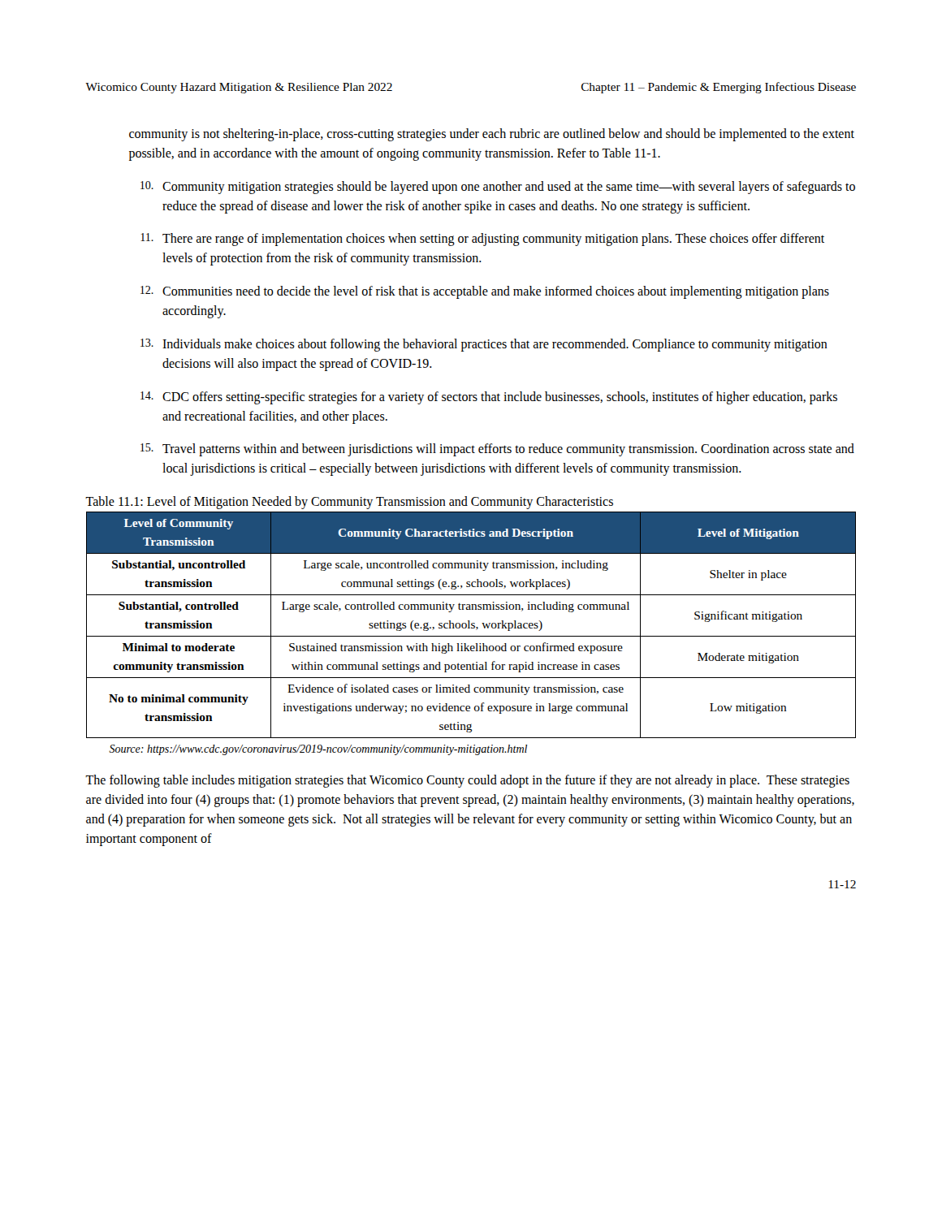Wicomico County Hazard Mitigation & Resilience Plan 2022
Chapter 11 – Pandemic & Emerging Infectious Disease
community is not sheltering-in-place, cross-cutting strategies under each rubric are outlined below and should be implemented to the extent possible, and in accordance with the amount of ongoing community transmission. Refer to Table 11-1.
10. Community mitigation strategies should be layered upon one another and used at the same time—with several layers of safeguards to reduce the spread of disease and lower the risk of another spike in cases and deaths. No one strategy is sufficient.
11. There are range of implementation choices when setting or adjusting community mitigation plans. These choices offer different levels of protection from the risk of community transmission.
12. Communities need to decide the level of risk that is acceptable and make informed choices about implementing mitigation plans accordingly.
13. Individuals make choices about following the behavioral practices that are recommended. Compliance to community mitigation decisions will also impact the spread of COVID-19.
14. CDC offers setting-specific strategies for a variety of sectors that include businesses, schools, institutes of higher education, parks and recreational facilities, and other places.
15. Travel patterns within and between jurisdictions will impact efforts to reduce community transmission. Coordination across state and local jurisdictions is critical – especially between jurisdictions with different levels of community transmission.
Table 11.1: Level of Mitigation Needed by Community Transmission and Community Characteristics
| Level of Community Transmission | Community Characteristics and Description | Level of Mitigation |
| --- | --- | --- |
| Substantial, uncontrolled transmission | Large scale, uncontrolled community transmission, including communal settings (e.g., schools, workplaces) | Shelter in place |
| Substantial, controlled transmission | Large scale, controlled community transmission, including communal settings (e.g., schools, workplaces) | Significant mitigation |
| Minimal to moderate community transmission | Sustained transmission with high likelihood or confirmed exposure within communal settings and potential for rapid increase in cases | Moderate mitigation |
| No to minimal community transmission | Evidence of isolated cases or limited community transmission, case investigations underway; no evidence of exposure in large communal setting | Low mitigation |
Source: https://www.cdc.gov/coronavirus/2019-ncov/community/community-mitigation.html
The following table includes mitigation strategies that Wicomico County could adopt in the future if they are not already in place. These strategies are divided into four (4) groups that: (1) promote behaviors that prevent spread, (2) maintain healthy environments, (3) maintain healthy operations, and (4) preparation for when someone gets sick. Not all strategies will be relevant for every community or setting within Wicomico County, but an important component of
11-12